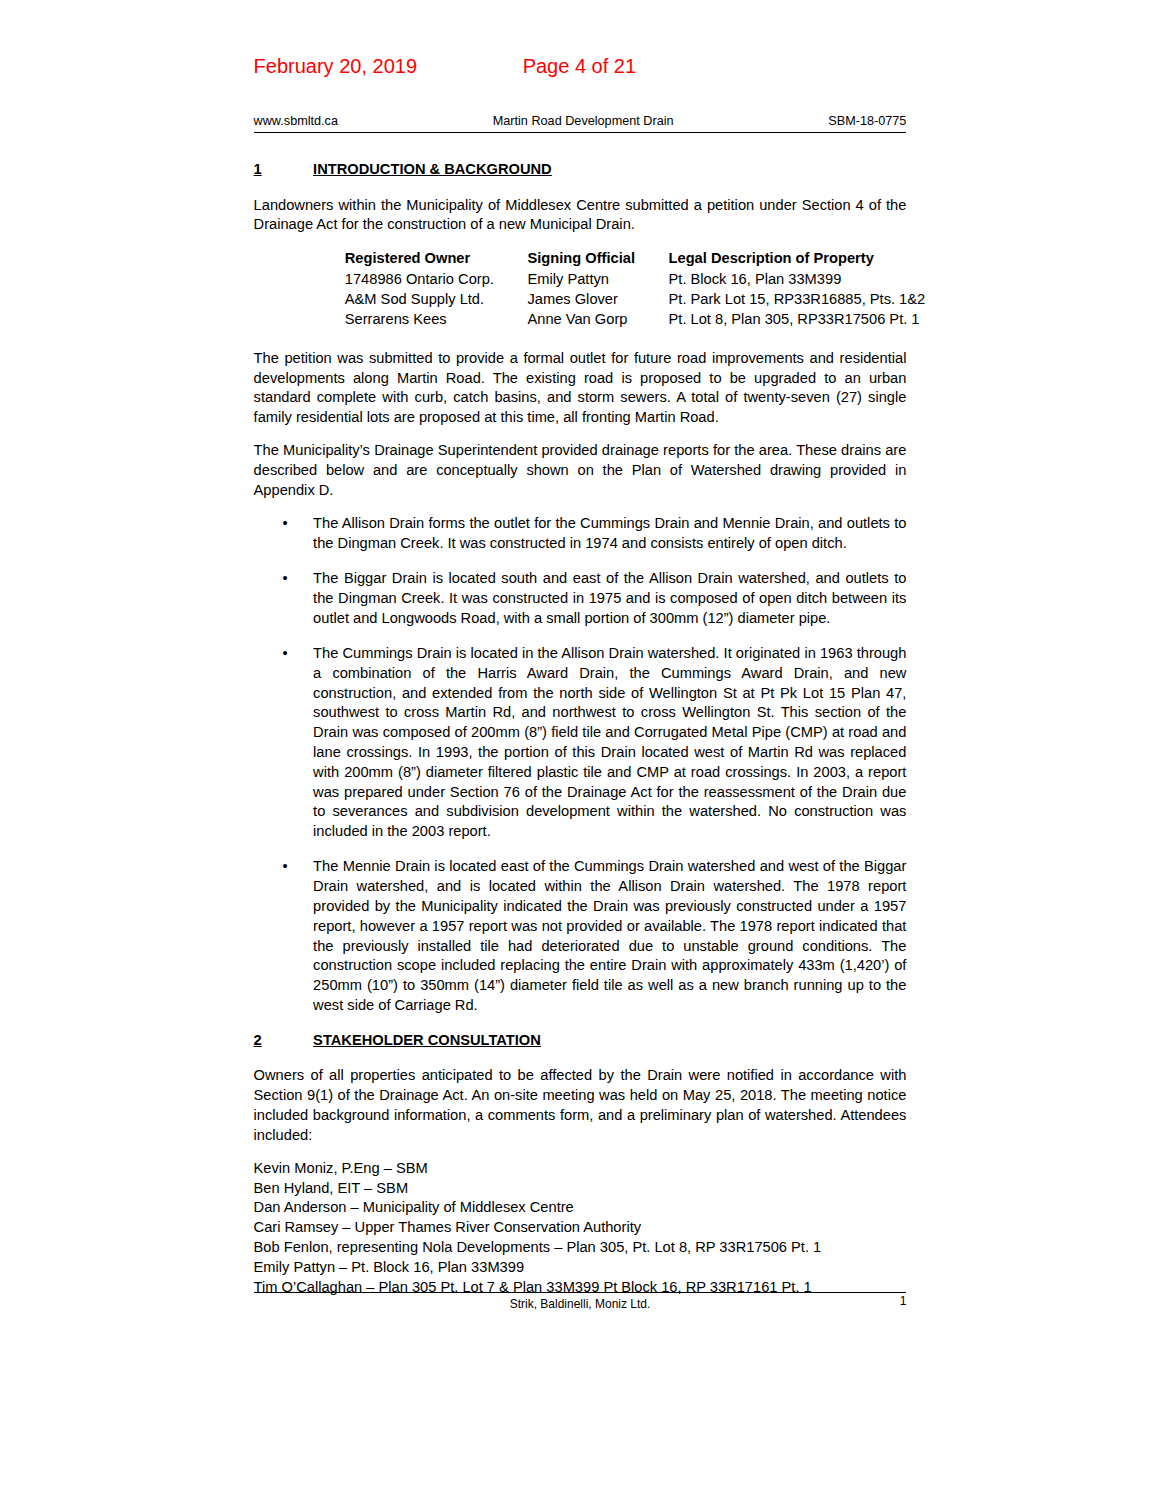February 20, 2019 Page 4 of 21
www.sbmltd.ca Martin Road Development Drain SBM-18-0775
1 INTRODUCTION & BACKGROUND
Landowners within the Municipality of Middlesex Centre submitted a petition under Section 4 of the Drainage Act for the construction of a new Municipal Drain.
| Registered Owner | Signing Official | Legal Description of Property |
| --- | --- | --- |
| 1748986 Ontario Corp. | Emily Pattyn | Pt. Block 16, Plan 33M399 |
| A&M Sod Supply Ltd. | James Glover | Pt. Park Lot 15, RP33R16885, Pts. 1&2 |
| Serrarens Kees | Anne Van Gorp | Pt. Lot 8, Plan 305, RP33R17506 Pt. 1 |
The petition was submitted to provide a formal outlet for future road improvements and residential developments along Martin Road. The existing road is proposed to be upgraded to an urban standard complete with curb, catch basins, and storm sewers. A total of twenty-seven (27) single family residential lots are proposed at this time, all fronting Martin Road.
The Municipality’s Drainage Superintendent provided drainage reports for the area. These drains are described below and are conceptually shown on the Plan of Watershed drawing provided in Appendix D.
The Allison Drain forms the outlet for the Cummings Drain and Mennie Drain, and outlets to the Dingman Creek. It was constructed in 1974 and consists entirely of open ditch.
The Biggar Drain is located south and east of the Allison Drain watershed, and outlets to the Dingman Creek. It was constructed in 1975 and is composed of open ditch between its outlet and Longwoods Road, with a small portion of 300mm (12”) diameter pipe.
The Cummings Drain is located in the Allison Drain watershed. It originated in 1963 through a combination of the Harris Award Drain, the Cummings Award Drain, and new construction, and extended from the north side of Wellington St at Pt Pk Lot 15 Plan 47, southwest to cross Martin Rd, and northwest to cross Wellington St. This section of the Drain was composed of 200mm (8”) field tile and Corrugated Metal Pipe (CMP) at road and lane crossings. In 1993, the portion of this Drain located west of Martin Rd was replaced with 200mm (8”) diameter filtered plastic tile and CMP at road crossings. In 2003, a report was prepared under Section 76 of the Drainage Act for the reassessment of the Drain due to severances and subdivision development within the watershed. No construction was included in the 2003 report.
The Mennie Drain is located east of the Cummings Drain watershed and west of the Biggar Drain watershed, and is located within the Allison Drain watershed. The 1978 report provided by the Municipality indicated the Drain was previously constructed under a 1957 report, however a 1957 report was not provided or available. The 1978 report indicated that the previously installed tile had deteriorated due to unstable ground conditions. The construction scope included replacing the entire Drain with approximately 433m (1,420’) of 250mm (10”) to 350mm (14”) diameter field tile as well as a new branch running up to the west side of Carriage Rd.
2 STAKEHOLDER CONSULTATION
Owners of all properties anticipated to be affected by the Drain were notified in accordance with Section 9(1) of the Drainage Act. An on-site meeting was held on May 25, 2018. The meeting notice included background information, a comments form, and a preliminary plan of watershed. Attendees included:
Kevin Moniz, P.Eng – SBM
Ben Hyland, EIT – SBM
Dan Anderson – Municipality of Middlesex Centre
Cari Ramsey – Upper Thames River Conservation Authority
Bob Fenlon, representing Nola Developments – Plan 305, Pt. Lot 8, RP 33R17506 Pt. 1
Emily Pattyn – Pt. Block 16, Plan 33M399
Tim O’Callaghan – Plan 305 Pt. Lot 7 & Plan 33M399 Pt Block 16, RP 33R17161 Pt. 1
Strik, Baldinelli, Moniz Ltd. 1